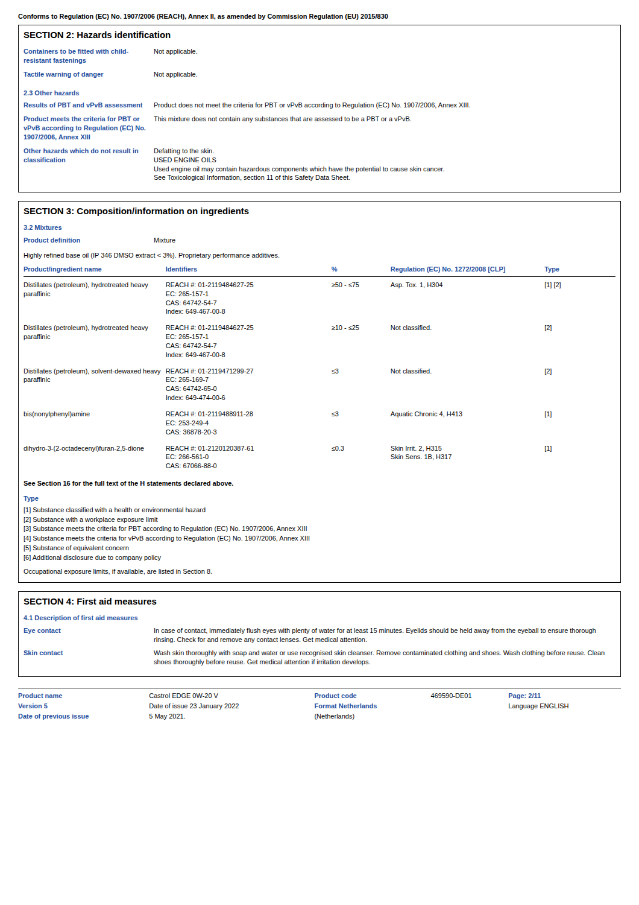Conforms to Regulation (EC) No. 1907/2006 (REACH), Annex II, as amended by Commission Regulation (EU) 2015/830
SECTION 2: Hazards identification
| Containers to be fitted with child-resistant fastenings | Not applicable. |
| Tactile warning of danger | Not applicable. |
2.3 Other hazards
| Results of PBT and vPvB assessment | Product does not meet the criteria for PBT or vPvB according to Regulation (EC) No. 1907/2006, Annex XIII. |
| Product meets the criteria for PBT or vPvB according to Regulation (EC) No. 1907/2006, Annex XIII | This mixture does not contain any substances that are assessed to be a PBT or a vPvB. |
| Other hazards which do not result in classification | Defatting to the skin. USED ENGINE OILS Used engine oil may contain hazardous components which have the potential to cause skin cancer. See Toxicological Information, section 11 of this Safety Data Sheet. |
SECTION 3: Composition/information on ingredients
3.2 Mixtures
| Product definition | Mixture |
Highly refined base oil (IP 346 DMSO extract < 3%). Proprietary performance additives.
| Product/ingredient name | Identifiers | % | Regulation (EC) No. 1272/2008 [CLP] | Type |
| --- | --- | --- | --- | --- |
| Distillates (petroleum), hydrotreated heavy paraffinic | REACH #: 01-2119484627-25 EC: 265-157-1 CAS: 64742-54-7 Index: 649-467-00-8 | ≥50 - ≤75 | Asp. Tox. 1, H304 | [1] [2] |
| Distillates (petroleum), hydrotreated heavy paraffinic | REACH #: 01-2119484627-25 EC: 265-157-1 CAS: 64742-54-7 Index: 649-467-00-8 | ≥10 - ≤25 | Not classified. | [2] |
| Distillates (petroleum), solvent-dewaxed heavy paraffinic | REACH #: 01-2119471299-27 EC: 265-169-7 CAS: 64742-65-0 Index: 649-474-00-6 | ≤3 | Not classified. | [2] |
| bis(nonylphenyl)amine | REACH #: 01-2119488911-28 EC: 253-249-4 CAS: 36878-20-3 | ≤3 | Aquatic Chronic 4, H413 | [1] |
| dihydro-3-(2-octadecenyl)furan-2,5-dione | REACH #: 01-2120120387-61 EC: 266-561-0 CAS: 67066-88-0 | ≤0.3 | Skin Irrit. 2, H315 Skin Sens. 1B, H317 | [1] |
See Section 16 for the full text of the H statements declared above.
Type
[1] Substance classified with a health or environmental hazard
[2] Substance with a workplace exposure limit
[3] Substance meets the criteria for PBT according to Regulation (EC) No. 1907/2006, Annex XIII
[4] Substance meets the criteria for vPvB according to Regulation (EC) No. 1907/2006, Annex XIII
[5] Substance of equivalent concern
[6] Additional disclosure due to company policy
Occupational exposure limits, if available, are listed in Section 8.
SECTION 4: First aid measures
4.1 Description of first aid measures
| Eye contact | In case of contact, immediately flush eyes with plenty of water for at least 15 minutes. Eyelids should be held away from the eyeball to ensure thorough rinsing. Check for and remove any contact lenses. Get medical attention. |
| Skin contact | Wash skin thoroughly with soap and water or use recognised skin cleanser. Remove contaminated clothing and shoes. Wash clothing before reuse. Clean shoes thoroughly before reuse. Get medical attention if irritation develops. |
| Product name | Castrol EDGE 0W-20 V | Product code | 469590-DE01 | Page: 2/11 |
| Version 5 | Date of issue 23 January 2022 | Format Netherlands | | Language ENGLISH |
| Date of previous issue | 5 May 2021. | (Netherlands) | | |